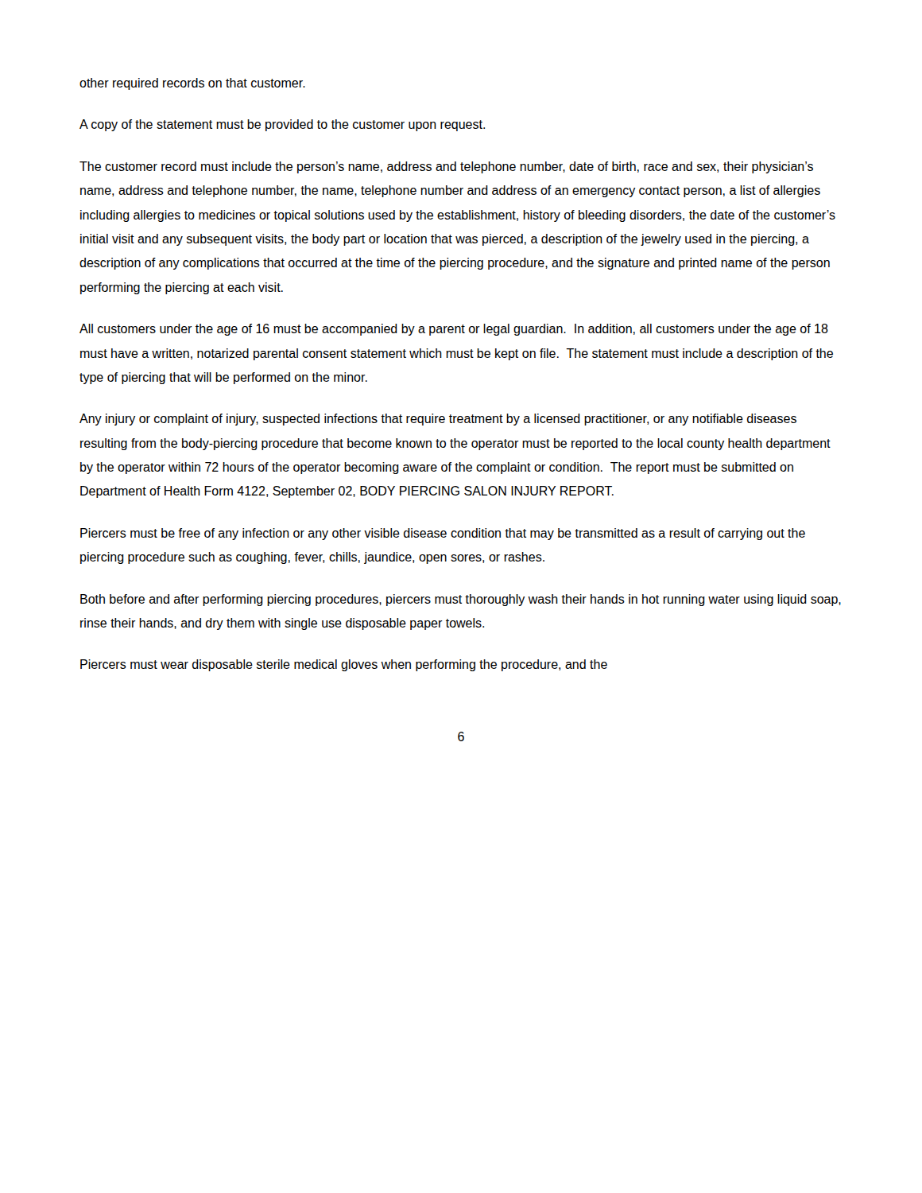other required records on that customer.
A copy of the statement must be provided to the customer upon request.
The customer record must include the person’s name, address and telephone number, date of birth, race and sex, their physician’s name, address and telephone number, the name, telephone number and address of an emergency contact person, a list of allergies including allergies to medicines or topical solutions used by the establishment, history of bleeding disorders, the date of the customer’s initial visit and any subsequent visits, the body part or location that was pierced, a description of the jewelry used in the piercing, a description of any complications that occurred at the time of the piercing procedure, and the signature and printed name of the person performing the piercing at each visit.
All customers under the age of 16 must be accompanied by a parent or legal guardian. In addition, all customers under the age of 18 must have a written, notarized parental consent statement which must be kept on file. The statement must include a description of the type of piercing that will be performed on the minor.
Any injury or complaint of injury, suspected infections that require treatment by a licensed practitioner, or any notifiable diseases resulting from the body-piercing procedure that become known to the operator must be reported to the local county health department by the operator within 72 hours of the operator becoming aware of the complaint or condition. The report must be submitted on Department of Health Form 4122, September 02, BODY PIERCING SALON INJURY REPORT.
Piercers must be free of any infection or any other visible disease condition that may be transmitted as a result of carrying out the piercing procedure such as coughing, fever, chills, jaundice, open sores, or rashes.
Both before and after performing piercing procedures, piercers must thoroughly wash their hands in hot running water using liquid soap, rinse their hands, and dry them with single use disposable paper towels.
Piercers must wear disposable sterile medical gloves when performing the procedure, and the
6